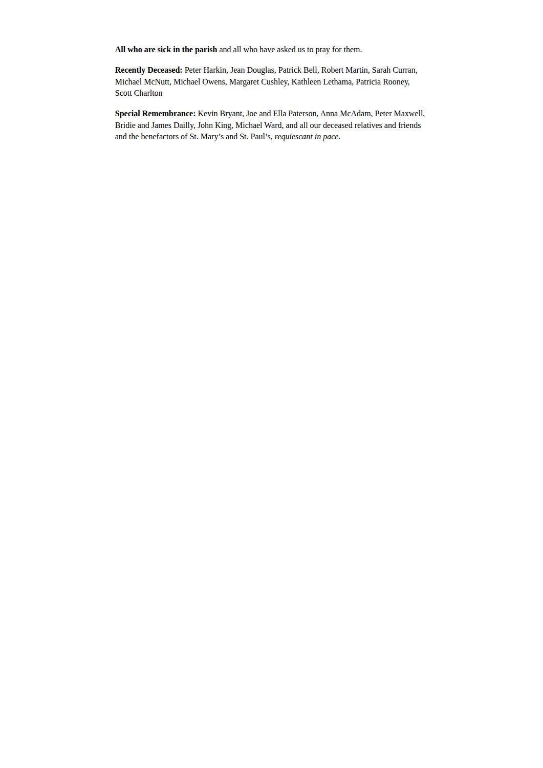All who are sick in the parish and all who have asked us to pray for them.
Recently Deceased: Peter Harkin, Jean Douglas, Patrick Bell, Robert Martin, Sarah Curran, Michael McNutt, Michael Owens, Margaret Cushley, Kathleen Lethama, Patricia Rooney, Scott Charlton
Special Remembrance: Kevin Bryant, Joe and Ella Paterson, Anna McAdam, Peter Maxwell, Bridie and James Dailly, John King, Michael Ward, and all our deceased relatives and friends and the benefactors of St. Mary’s and St. Paul’s, requiescant in pace.